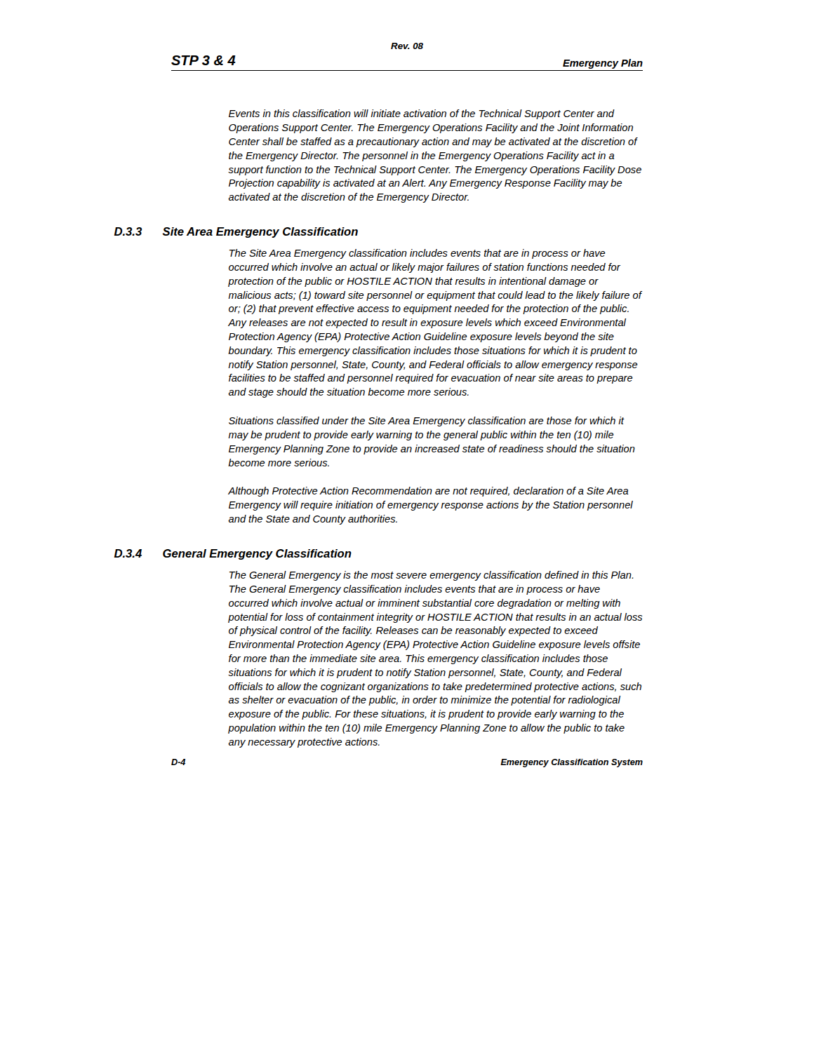Rev. 08
STP 3 & 4
Emergency Plan
Events in this classification will initiate activation of the Technical Support Center and Operations Support Center. The Emergency Operations Facility and the Joint Information Center shall be staffed as a precautionary action and may be activated at the discretion of the Emergency Director. The personnel in the Emergency Operations Facility act in a support function to the Technical Support Center. The Emergency Operations Facility Dose Projection capability is activated at an Alert. Any Emergency Response Facility may be activated at the discretion of the Emergency Director.
D.3.3 Site Area Emergency Classification
The Site Area Emergency classification includes events that are in process or have occurred which involve an actual or likely major failures of station functions needed for protection of the public or HOSTILE ACTION that results in intentional damage or malicious acts; (1) toward site personnel or equipment that could lead to the likely failure of or; (2) that prevent effective access to equipment needed for the protection of the public. Any releases are not expected to result in exposure levels which exceed Environmental Protection Agency (EPA) Protective Action Guideline exposure levels beyond the site boundary. This emergency classification includes those situations for which it is prudent to notify Station personnel, State, County, and Federal officials to allow emergency response facilities to be staffed and personnel required for evacuation of near site areas to prepare and stage should the situation become more serious.
Situations classified under the Site Area Emergency classification are those for which it may be prudent to provide early warning to the general public within the ten (10) mile Emergency Planning Zone to provide an increased state of readiness should the situation become more serious.
Although Protective Action Recommendation are not required, declaration of a Site Area Emergency will require initiation of emergency response actions by the Station personnel and the State and County authorities.
D.3.4 General Emergency Classification
The General Emergency is the most severe emergency classification defined in this Plan. The General Emergency classification includes events that are in process or have occurred which involve actual or imminent substantial core degradation or melting with potential for loss of containment integrity or HOSTILE ACTION that results in an actual loss of physical control of the facility. Releases can be reasonably expected to exceed Environmental Protection Agency (EPA) Protective Action Guideline exposure levels offsite for more than the immediate site area. This emergency classification includes those situations for which it is prudent to notify Station personnel, State, County, and Federal officials to allow the cognizant organizations to take predetermined protective actions, such as shelter or evacuation of the public, in order to minimize the potential for radiological exposure of the public. For these situations, it is prudent to provide early warning to the population within the ten (10) mile Emergency Planning Zone to allow the public to take any necessary protective actions.
D-4
Emergency Classification System